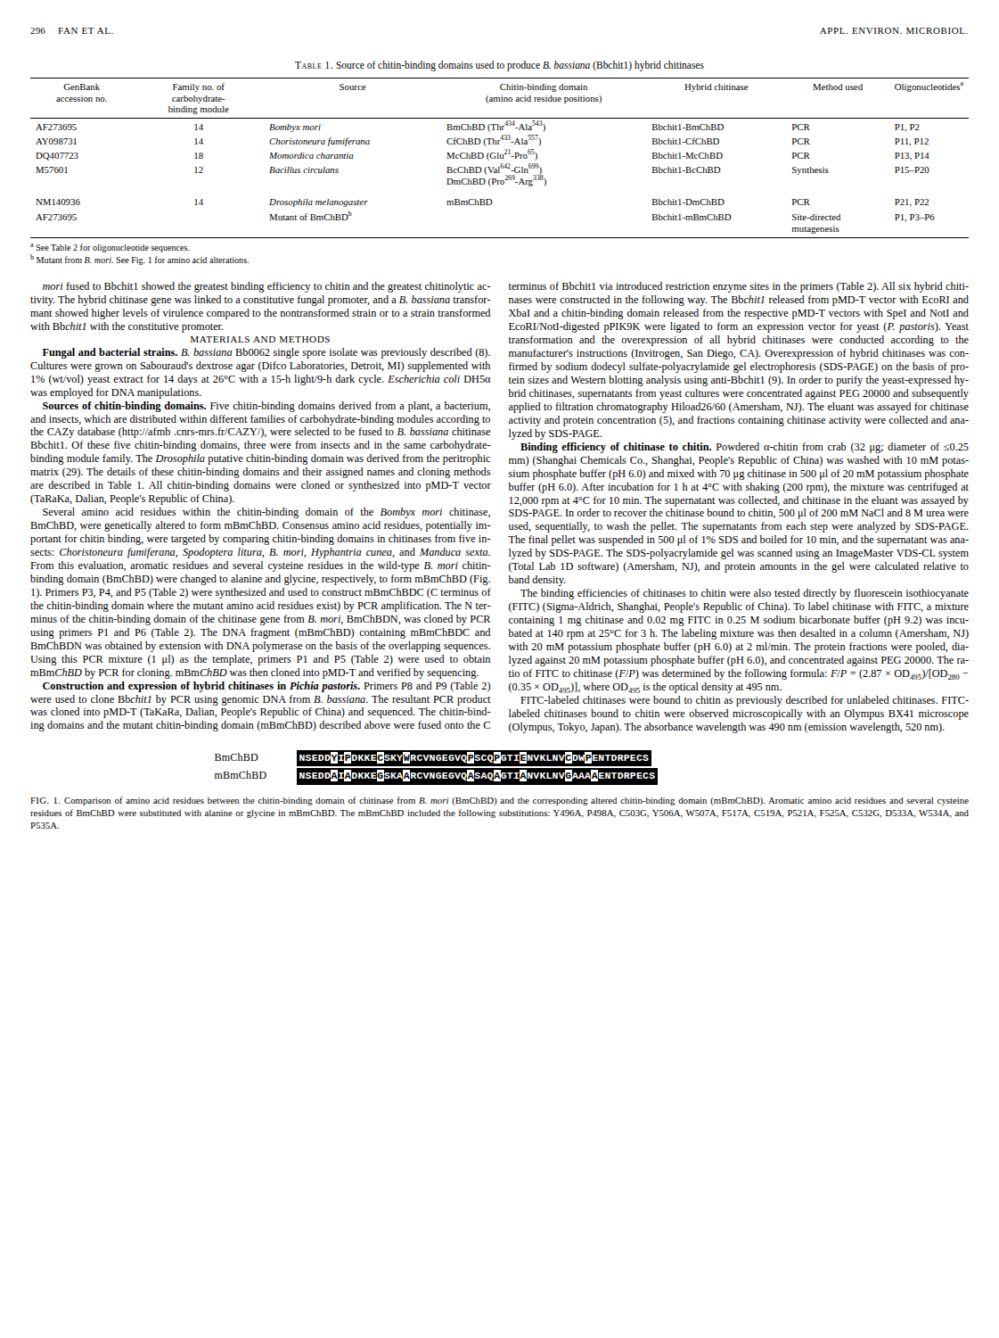296 Fan et al. Appl. Environ. Microbiol.
Table 1. Source of chitin-binding domains used to produce B. bassiana (Bbchit1) hybrid chitinases
| GenBank accession no. | Family no. of carbohydrate- binding module | Source | Chitin-binding domain (amino acid residue positions) | Hybrid chitinase | Method used | Oligonucleotides a |
| --- | --- | --- | --- | --- | --- | --- |
| AF273695 | 14 | Bombyx mori | BmChBD (Thr 434 -Ala 543 ) | Bbchit1-BmChBD | PCR | P1, P2 |
| AY098731 | 14 | Choristoneura fumiferana | CfChBD (Thr 433 -Ala 557 ) | Bbchit1-CfChBD | PCR | P11, P12 |
| DQ407723 | 18 | Momordica charantia | McChBD (Glu 21 -Pro 65 ) | Bbchit1-McChBD | PCR | P13, P14 |
| M57601 | 12 | Bacillus circulans | BcChBD (Val 642 -Gln 699 ) DmChBD (Pro 269 -Arg 338 ) | Bbchit1-BcChBD | Synthesis | P15–P20 |
| NM140936 | 14 | Drosophila melanogaster | mBmChBD | Bbchit1-DmChBD | PCR | P21, P22 |
| AF273695 | | Mutant of BmChBD b | | Bbchit1-mBmChBD | Site-directed mutagenesis | P1, P3–P6 |
a See Table 2 for oligonucleotide sequences.
b Mutant from B. mori. See Fig. 1 for amino acid alterations.
mori fused to Bbchit1 showed the greatest binding efficiency to chitin and the greatest chitinolytic activity. The hybrid chitinase gene was linked to a constitutive fungal promoter, and a B. bassiana transformant showed higher levels of virulence compared to the nontransformed strain or to a strain transformed with Bbchit1 with the constitutive promoter.
Materials and Methods
Fungal and bacterial strains. B. bassiana Bb0062 single spore isolate was previously described (8). Cultures were grown on Sabouraud's dextrose agar (Difco Laboratories, Detroit, MI) supplemented with 1% (wt/vol) yeast extract for 14 days at 26°C with a 15-h light/9-h dark cycle. Escherichia coli DH5α was employed for DNA manipulations.
Sources of chitin-binding domains. Five chitin-binding domains derived from a plant, a bacterium, and insects, which are distributed within different families of carbohydrate-binding modules according to the CAZy database (http://afmb .cnrs-mrs.fr/CAZY/), were selected to be fused to B. bassiana chitinase Bbchit1. Of these five chitin-binding domains, three were from insects and in the same carbohydrate-binding module family. The Drosophila putative chitin-binding domain was derived from the peritrophic matrix (29). The details of these chitin-binding domains and their assigned names and cloning methods are described in Table 1. All chitin-binding domains were cloned or synthesized into pMD-T vector (TaRaKa, Dalian, People's Republic of China).
Several amino acid residues within the chitin-binding domain of the Bombyx mori chitinase, BmChBD, were genetically altered to form mBmChBD. Consensus amino acid residues, potentially important for chitin binding, were targeted by comparing chitin-binding domains in chitinases from five insects: Choristoneura fumiferana, Spodoptera litura, B. mori, Hyphantria cunea, and Manduca sexta. From this evaluation, aromatic residues and several cysteine residues in the wild-type B. mori chitin-binding domain (BmChBD) were changed to alanine and glycine, respectively, to form mBmChBD (Fig. 1). Primers P3, P4, and P5 (Table 2) were synthesized and used to construct mBmChBDC (C terminus of the chitin-binding domain where the mutant amino acid residues exist) by PCR amplification. The N terminus of the chitin-binding domain of the chitinase gene from B. mori, BmChBDN, was cloned by PCR using primers P1 and P6 (Table 2). The DNA fragment (mBmChBD) containing mBmChBDC and BmChBDN was obtained by extension with DNA polymerase on the basis of the overlapping sequences. Using this PCR mixture (1 μl) as the template, primers P1 and P5 (Table 2) were used to obtain mBmChBD by PCR for cloning. mBmChBD was then cloned into pMD-T and verified by sequencing.
Construction and expression of hybrid chitinases in Pichia pastoris. Primers P8 and P9 (Table 2) were used to clone Bbchit1 by PCR using genomic DNA from B. bassiana. The resultant PCR product was cloned into pMD-T (TaKaRa, Dalian, People's Republic of China) and sequenced. The chitin-binding domains and the mutant chitin-binding domain (mBmChBD) described above were fused onto the C terminus of Bbchit1 via introduced restriction enzyme sites in the primers (Table 2). All six hybrid chitinases were constructed in the following way. The Bbchit1 released from pMD-T vector with EcoRI and XbaI and a chitin-binding domain released from the respective pMD-T vectors with SpeI and NotI and EcoRI/NotI-digested pPIK9K were ligated to form an expression vector for yeast (P. pastoris). Yeast transformation and the overexpression of all hybrid chitinases were conducted according to the manufacturer's instructions (Invitrogen, San Diego, CA). Overexpression of hybrid chitinases was confirmed by sodium dodecyl sulfate-polyacrylamide gel electrophoresis (SDS-PAGE) on the basis of protein sizes and Western blotting analysis using anti-Bbchit1 (9). In order to purify the yeast-expressed hybrid chitinases, supernatants from yeast cultures were concentrated against PEG 20000 and subsequently applied to filtration chromatography Hiload26/60 (Amersham, NJ). The eluant was assayed for chitinase activity and protein concentration (5), and fractions containing chitinase activity were collected and analyzed by SDS-PAGE.
Binding efficiency of chitinase to chitin. Powdered α-chitin from crab (32 μg; diameter of ≤0.25 mm) (Shanghai Chemicals Co., Shanghai, People's Republic of China) was washed with 10 mM potassium phosphate buffer (pH 6.0) and mixed with 70 μg chitinase in 500 μl of 20 mM potassium phosphate buffer (pH 6.0). After incubation for 1 h at 4°C with shaking (200 rpm), the mixture was centrifuged at 12,000 rpm at 4°C for 10 min. The supernatant was collected, and chitinase in the eluant was assayed by SDS-PAGE. In order to recover the chitinase bound to chitin, 500 μl of 200 mM NaCl and 8 M urea were used, sequentially, to wash the pellet. The supernatants from each step were analyzed by SDS-PAGE. The final pellet was suspended in 500 μl of 1% SDS and boiled for 10 min, and the supernatant was analyzed by SDS-PAGE. The SDS-polyacrylamide gel was scanned using an ImageMaster VDS-CL system (Total Lab 1D software) (Amersham, NJ), and protein amounts in the gel were calculated relative to band density.
The binding efficiencies of chitinases to chitin were also tested directly by fluorescein isothiocyanate (FITC) (Sigma-Aldrich, Shanghai, People's Republic of China). To label chitinase with FITC, a mixture containing 1 mg chitinase and 0.02 mg FITC in 0.25 M sodium bicarbonate buffer (pH 9.2) was incubated at 140 rpm at 25°C for 3 h. The labeling mixture was then desalted in a column (Amersham, NJ) with 20 mM potassium phosphate buffer (pH 6.0) at 2 ml/min. The protein fractions were pooled, dialyzed against 20 mM potassium phosphate buffer (pH 6.0), and concentrated against PEG 20000. The ratio of FITC to chitinase (F/P) was determined by the following formula: F/P = (2.87 × OD495)/[OD280 − (0.35 × OD495)], where OD495 is the optical density at 495 nm.
FITC-labeled chitinases were bound to chitin as previously described for unlabeled chitinases. FITC-labeled chitinases bound to chitin were observed microscopically with an Olympus BX41 microscope (Olympus, Tokyo, Japan). The absorbance wavelength was 490 nm (emission wavelength, 520 nm).
BmChBD
NSEDDYIPDKKECSKYWRCVNGEGVQPSCQPGTIENVKLNVCDWPENTDRPECS
mBmChBD
NSEDDAIADKKEGSKAARCVNGEGVQASAQAGTIANVKLNVGAAAAENTDRPECS
FIG. 1. Comparison of amino acid residues between the chitin-binding domain of chitinase from B. mori (BmChBD) and the corresponding altered chitin-binding domain (mBmChBD). Aromatic amino acid residues and several cysteine residues of BmChBD were substituted with alanine or glycine in mBmChBD. The mBmChBD included the following substitutions: Y496A, P498A, C503G, Y506A, W507A, F517A, C519A, P521A, F525A, C532G, D533A, W534A, and P535A.